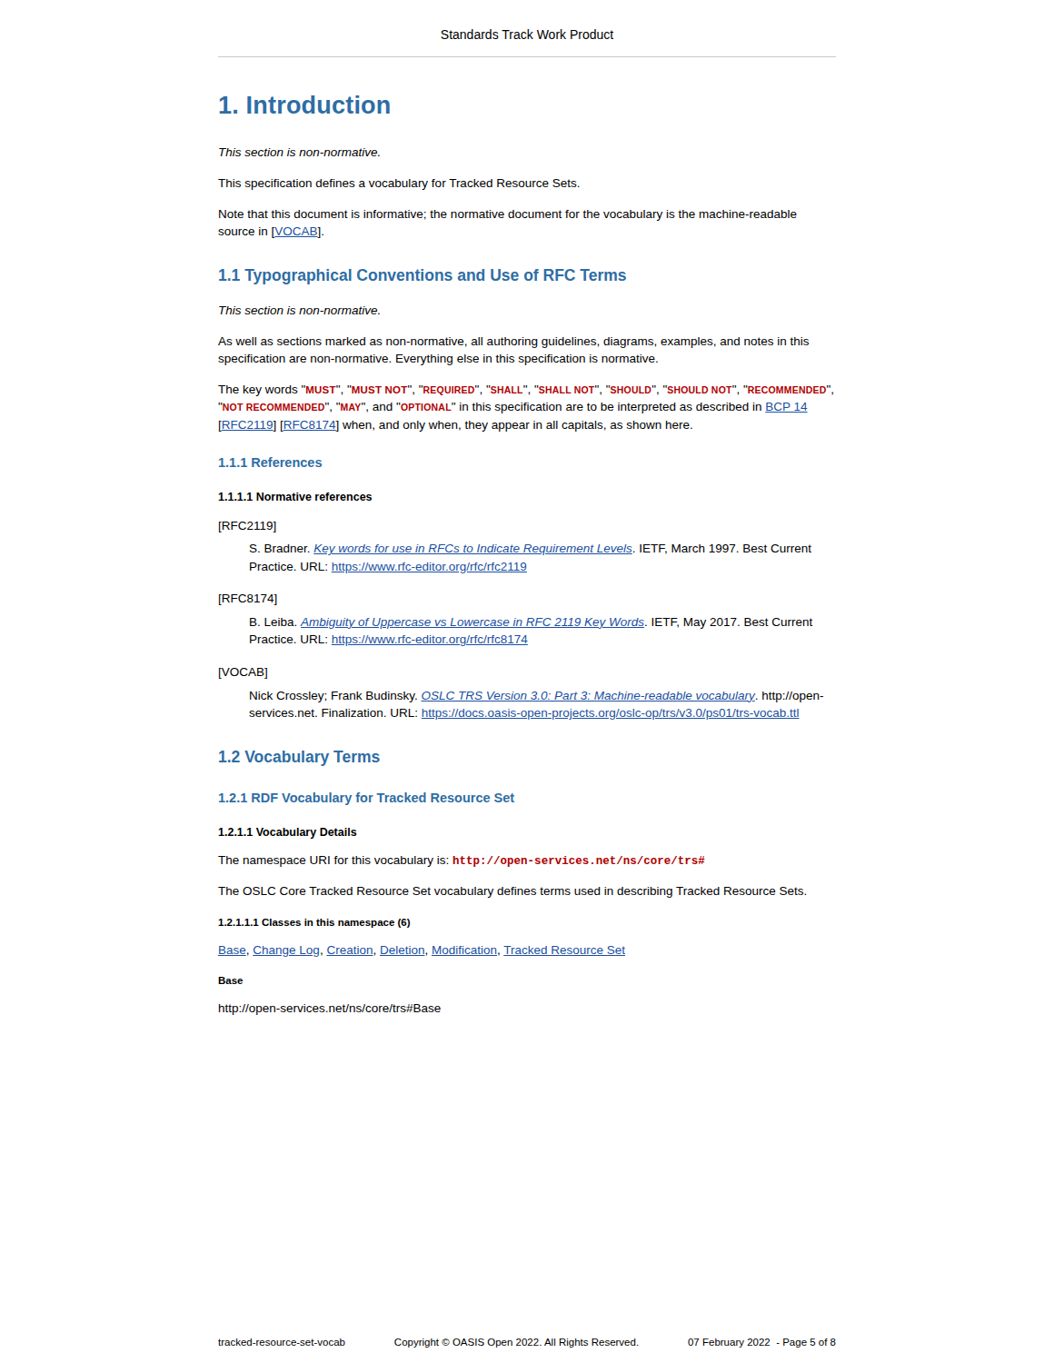Standards Track Work Product
1. Introduction
This section is non-normative.
This specification defines a vocabulary for Tracked Resource Sets.
Note that this document is informative; the normative document for the vocabulary is the machine-readable source in [VOCAB].
1.1 Typographical Conventions and Use of RFC Terms
This section is non-normative.
As well as sections marked as non-normative, all authoring guidelines, diagrams, examples, and notes in this specification are non-normative. Everything else in this specification is normative.
The key words "MUST", "MUST NOT", "REQUIRED", "SHALL", "SHALL NOT", "SHOULD", "SHOULD NOT", "RECOMMENDED", "NOT RECOMMENDED", "MAY", and "OPTIONAL" in this specification are to be interpreted as described in BCP 14 [RFC2119] [RFC8174] when, and only when, they appear in all capitals, as shown here.
1.1.1 References
1.1.1.1 Normative references
[RFC2119]
S. Bradner. Key words for use in RFCs to Indicate Requirement Levels. IETF, March 1997. Best Current Practice. URL: https://www.rfc-editor.org/rfc/rfc2119
[RFC8174]
B. Leiba. Ambiguity of Uppercase vs Lowercase in RFC 2119 Key Words. IETF, May 2017. Best Current Practice. URL: https://www.rfc-editor.org/rfc/rfc8174
[VOCAB]
Nick Crossley; Frank Budinsky. OSLC TRS Version 3.0: Part 3: Machine-readable vocabulary. http://open-services.net. Finalization. URL: https://docs.oasis-open-projects.org/oslc-op/trs/v3.0/ps01/trs-vocab.ttl
1.2 Vocabulary Terms
1.2.1 RDF Vocabulary for Tracked Resource Set
1.2.1.1 Vocabulary Details
The namespace URI for this vocabulary is: http://open-services.net/ns/core/trs#
The OSLC Core Tracked Resource Set vocabulary defines terms used in describing Tracked Resource Sets.
1.2.1.1.1 Classes in this namespace (6)
Base, Change Log, Creation, Deletion, Modification, Tracked Resource Set
Base
http://open-services.net/ns/core/trs#Base
tracked-resource-set-vocab
Copyright © OASIS Open 2022. All Rights Reserved.
07 February 2022 - Page 5 of 8